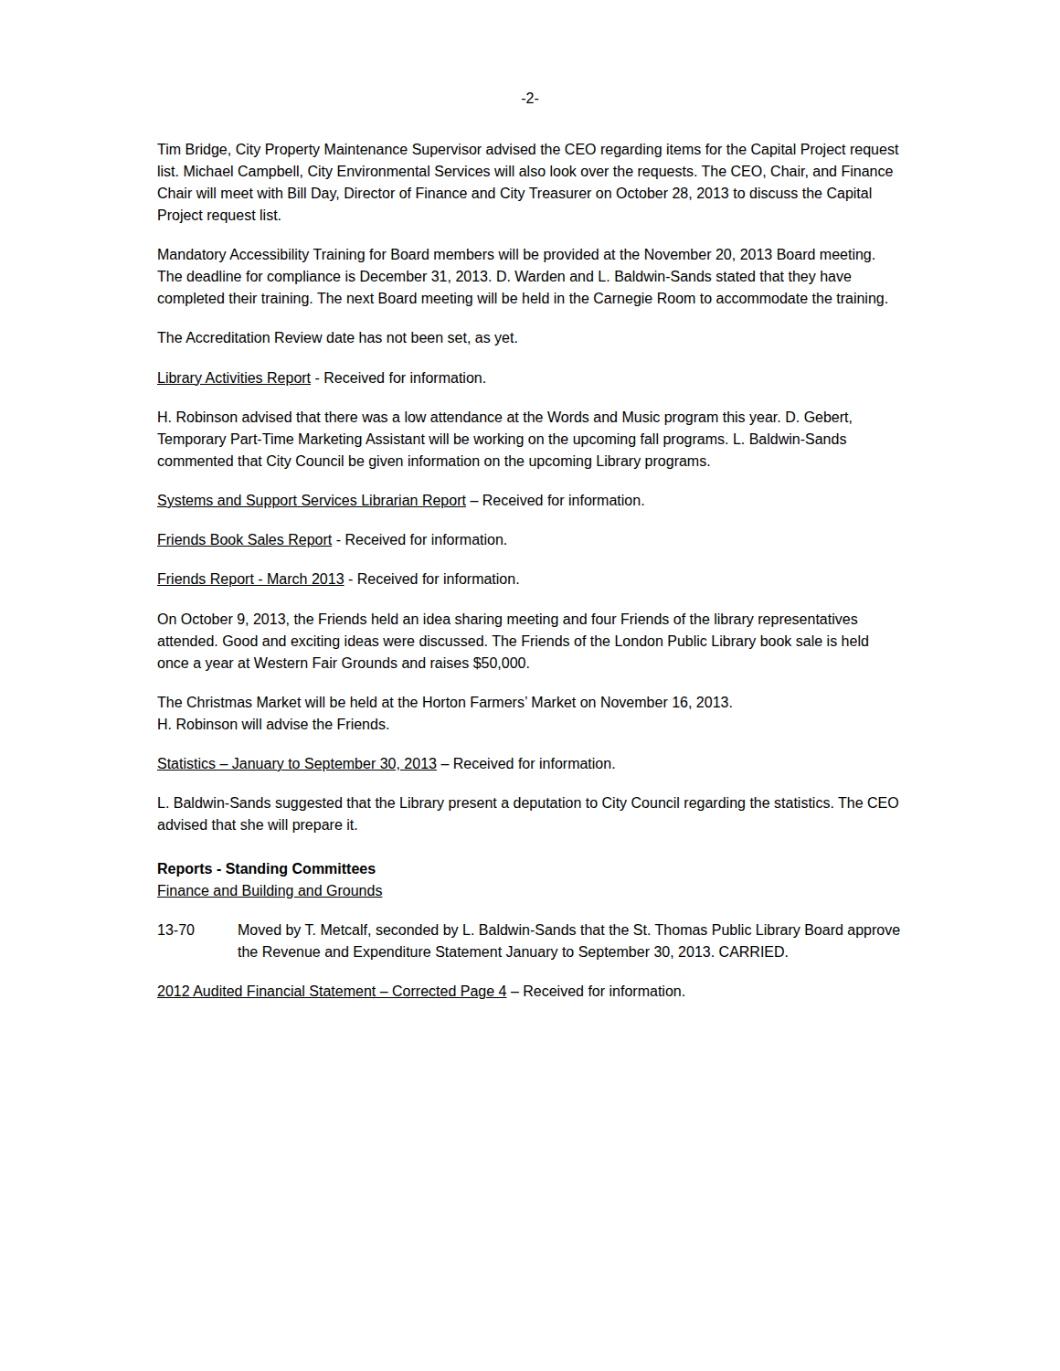-2-
Tim Bridge, City Property Maintenance Supervisor advised the CEO regarding items for the Capital Project request list. Michael Campbell, City Environmental Services will also look over the requests. The CEO, Chair, and Finance Chair will meet with Bill Day, Director of Finance and City Treasurer on October 28, 2013 to discuss the Capital Project request list.
Mandatory Accessibility Training for Board members will be provided at the November 20, 2013 Board meeting. The deadline for compliance is December 31, 2013. D. Warden and L. Baldwin-Sands stated that they have completed their training. The next Board meeting will be held in the Carnegie Room to accommodate the training.
The Accreditation Review date has not been set, as yet.
Library Activities Report - Received for information.
H. Robinson advised that there was a low attendance at the Words and Music program this year. D. Gebert, Temporary Part-Time Marketing Assistant will be working on the upcoming fall programs. L. Baldwin-Sands commented that City Council be given information on the upcoming Library programs.
Systems and Support Services Librarian Report – Received for information.
Friends Book Sales Report - Received for information.
Friends Report - March 2013 - Received for information.
On October 9, 2013, the Friends held an idea sharing meeting and four Friends of the library representatives attended. Good and exciting ideas were discussed. The Friends of the London Public Library book sale is held once a year at Western Fair Grounds and raises $50,000.
The Christmas Market will be held at the Horton Farmers’ Market on November 16, 2013.
H. Robinson will advise the Friends.
Statistics – January to September 30, 2013 – Received for information.
L. Baldwin-Sands suggested that the Library present a deputation to City Council regarding the statistics. The CEO advised that she will prepare it.
Reports - Standing Committees
Finance and Building and Grounds
13-70
Moved by T. Metcalf, seconded by L. Baldwin-Sands that the St. Thomas Public Library Board approve the Revenue and Expenditure Statement January to September 30, 2013. CARRIED.
2012 Audited Financial Statement – Corrected Page 4 – Received for information.